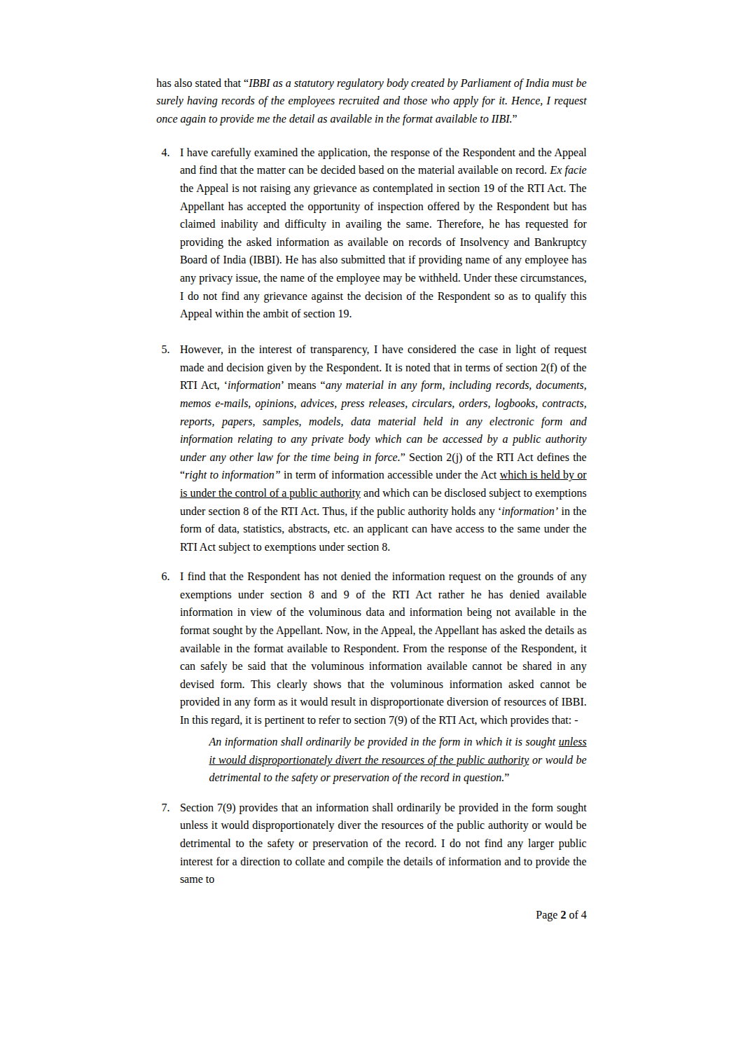has also stated that “IBBI as a statutory regulatory body created by Parliament of India must be surely having records of the employees recruited and those who apply for it. Hence, I request once again to provide me the detail as available in the format available to IIBI.”
I have carefully examined the application, the response of the Respondent and the Appeal and find that the matter can be decided based on the material available on record. Ex facie the Appeal is not raising any grievance as contemplated in section 19 of the RTI Act. The Appellant has accepted the opportunity of inspection offered by the Respondent but has claimed inability and difficulty in availing the same. Therefore, he has requested for providing the asked information as available on records of Insolvency and Bankruptcy Board of India (IBBI). He has also submitted that if providing name of any employee has any privacy issue, the name of the employee may be withheld. Under these circumstances, I do not find any grievance against the decision of the Respondent so as to qualify this Appeal within the ambit of section 19.
However, in the interest of transparency, I have considered the case in light of request made and decision given by the Respondent. It is noted that in terms of section 2(f) of the RTI Act, ‘information’ means “any material in any form, including records, documents, memos e-mails, opinions, advices, press releases, circulars, orders, logbooks, contracts, reports, papers, samples, models, data material held in any electronic form and information relating to any private body which can be accessed by a public authority under any other law for the time being in force.” Section 2(j) of the RTI Act defines the “right to information” in term of information accessible under the Act which is held by or is under the control of a public authority and which can be disclosed subject to exemptions under section 8 of the RTI Act. Thus, if the public authority holds any ‘information’ in the form of data, statistics, abstracts, etc. an applicant can have access to the same under the RTI Act subject to exemptions under section 8.
I find that the Respondent has not denied the information request on the grounds of any exemptions under section 8 and 9 of the RTI Act rather he has denied available information in view of the voluminous data and information being not available in the format sought by the Appellant. Now, in the Appeal, the Appellant has asked the details as available in the format available to Respondent. From the response of the Respondent, it can safely be said that the voluminous information available cannot be shared in any devised form. This clearly shows that the voluminous information asked cannot be provided in any form as it would result in disproportionate diversion of resources of IBBI. In this regard, it is pertinent to refer to section 7(9) of the RTI Act, which provides that: -
An information shall ordinarily be provided in the form in which it is sought unless it would disproportionately divert the resources of the public authority or would be detrimental to the safety or preservation of the record in question.”
Section 7(9) provides that an information shall ordinarily be provided in the form sought unless it would disproportionately diver the resources of the public authority or would be detrimental to the safety or preservation of the record. I do not find any larger public interest for a direction to collate and compile the details of information and to provide the same to
Page 2 of 4